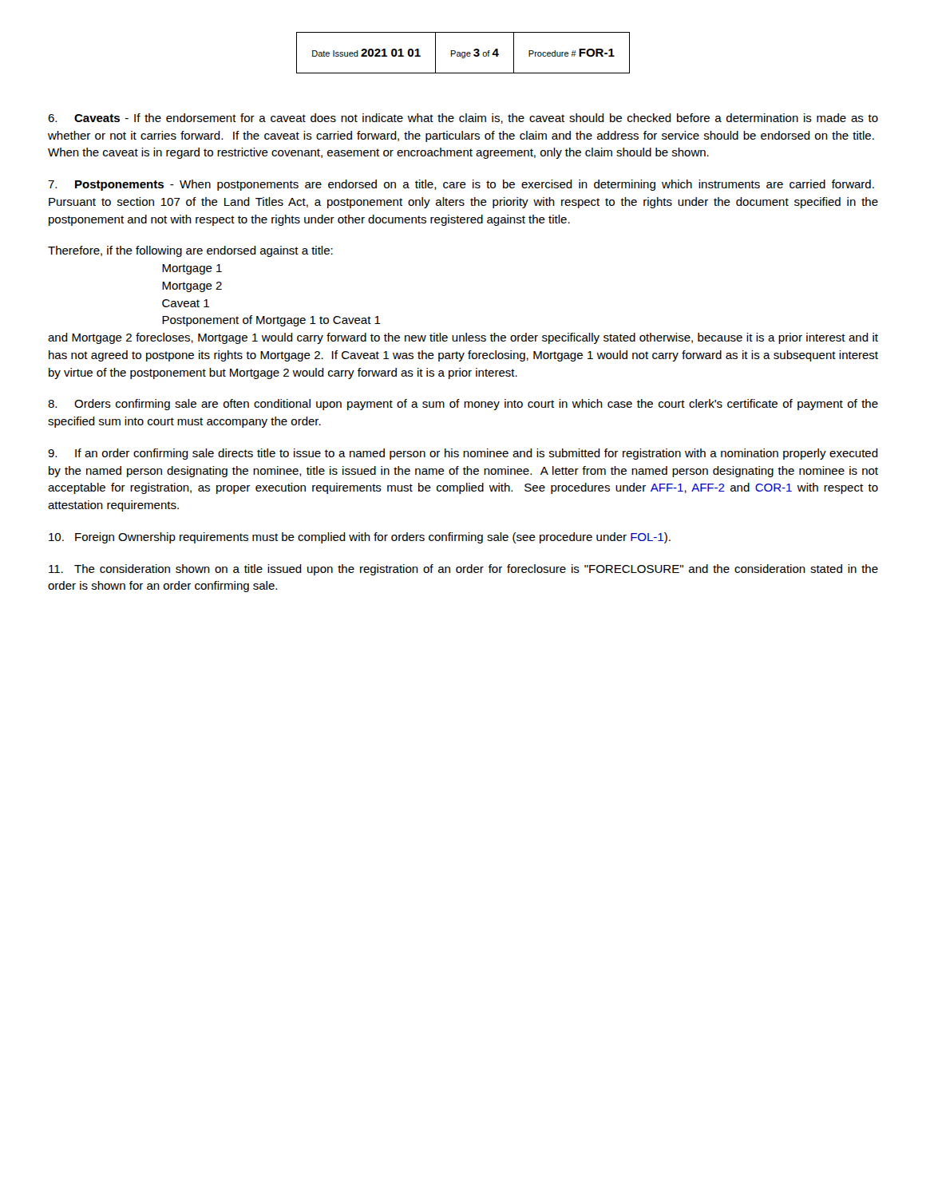| Date Issued 2021 01 01 | Page 3 of 4 | Procedure # FOR-1 |
6. Caveats - If the endorsement for a caveat does not indicate what the claim is, the caveat should be checked before a determination is made as to whether or not it carries forward. If the caveat is carried forward, the particulars of the claim and the address for service should be endorsed on the title. When the caveat is in regard to restrictive covenant, easement or encroachment agreement, only the claim should be shown.
7. Postponements - When postponements are endorsed on a title, care is to be exercised in determining which instruments are carried forward. Pursuant to section 107 of the Land Titles Act, a postponement only alters the priority with respect to the rights under the document specified in the postponement and not with respect to the rights under other documents registered against the title.
Therefore, if the following are endorsed against a title:
Mortgage 1
Mortgage 2
Caveat 1
Postponement of Mortgage 1 to Caveat 1
and Mortgage 2 forecloses, Mortgage 1 would carry forward to the new title unless the order specifically stated otherwise, because it is a prior interest and it has not agreed to postpone its rights to Mortgage 2. If Caveat 1 was the party foreclosing, Mortgage 1 would not carry forward as it is a subsequent interest by virtue of the postponement but Mortgage 2 would carry forward as it is a prior interest.
8. Orders confirming sale are often conditional upon payment of a sum of money into court in which case the court clerk's certificate of payment of the specified sum into court must accompany the order.
9. If an order confirming sale directs title to issue to a named person or his nominee and is submitted for registration with a nomination properly executed by the named person designating the nominee, title is issued in the name of the nominee. A letter from the named person designating the nominee is not acceptable for registration, as proper execution requirements must be complied with. See procedures under AFF-1, AFF-2 and COR-1 with respect to attestation requirements.
10. Foreign Ownership requirements must be complied with for orders confirming sale (see procedure under FOL-1).
11. The consideration shown on a title issued upon the registration of an order for foreclosure is "FORECLOSURE" and the consideration stated in the order is shown for an order confirming sale.